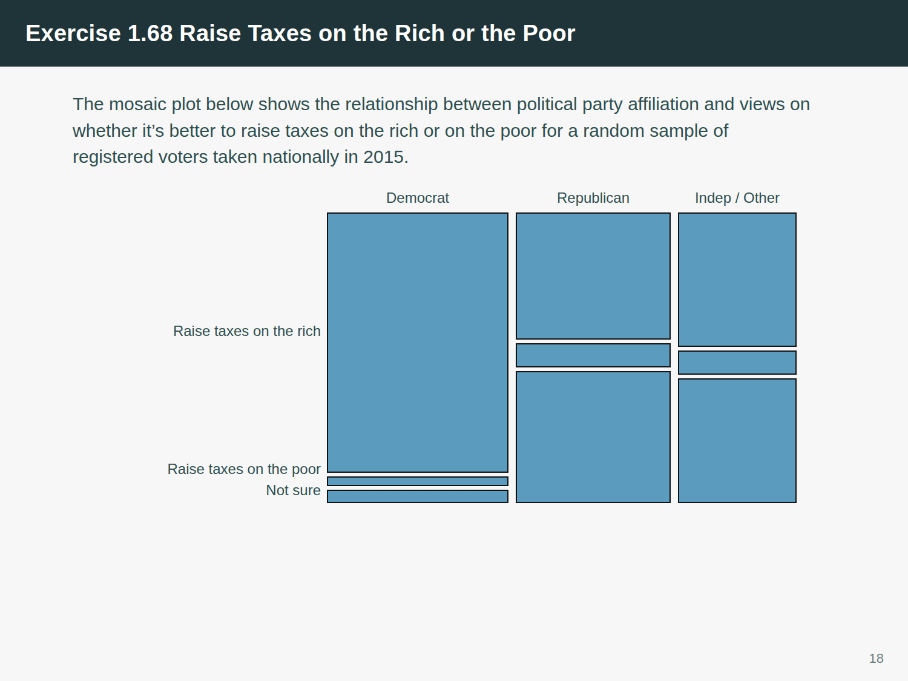Exercise 1.68 Raise Taxes on the Rich or the Poor
The mosaic plot below shows the relationship between political party affiliation and views on whether it’s better to raise taxes on the rich or on the poor for a random sample of registered voters taken nationally in 2015.
Raise taxes on the rich
Raise taxes on the poor
Not sure
Democrat
Republican
Indep / Other
18